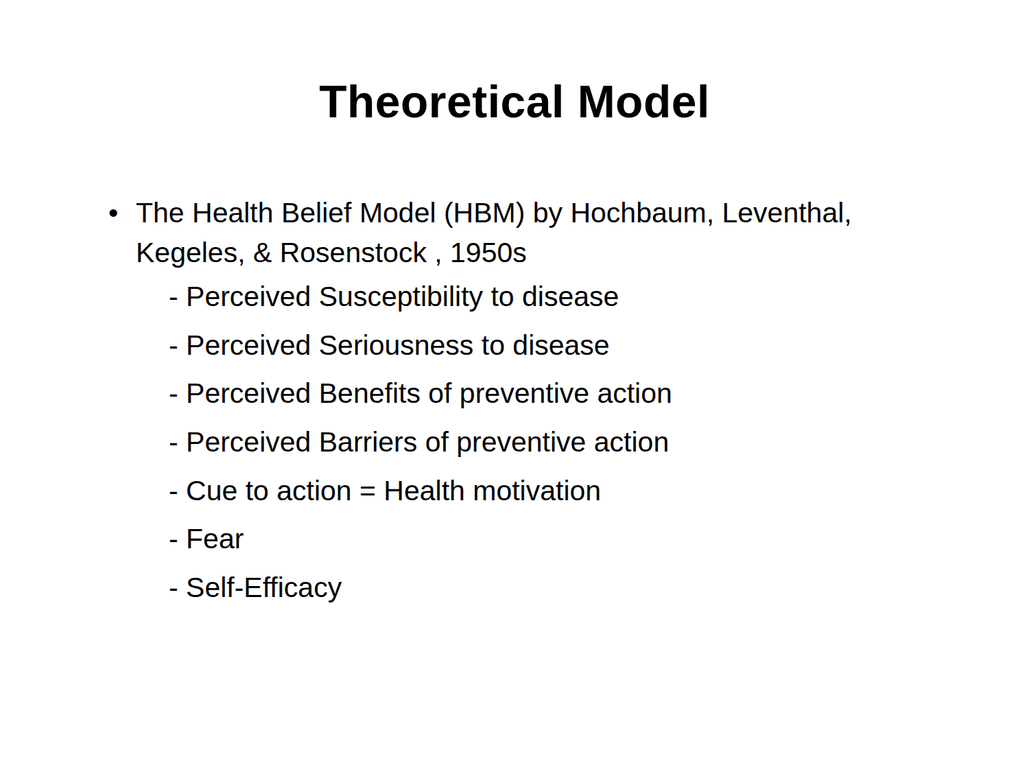Theoretical Model
The Health Belief Model (HBM) by Hochbaum, Leventhal, Kegeles, & Rosenstock , 1950s
- Perceived Susceptibility to disease
- Perceived Seriousness to disease
- Perceived Benefits of preventive action
- Perceived Barriers of preventive action
- Cue to action = Health motivation
- Fear
- Self-Efficacy